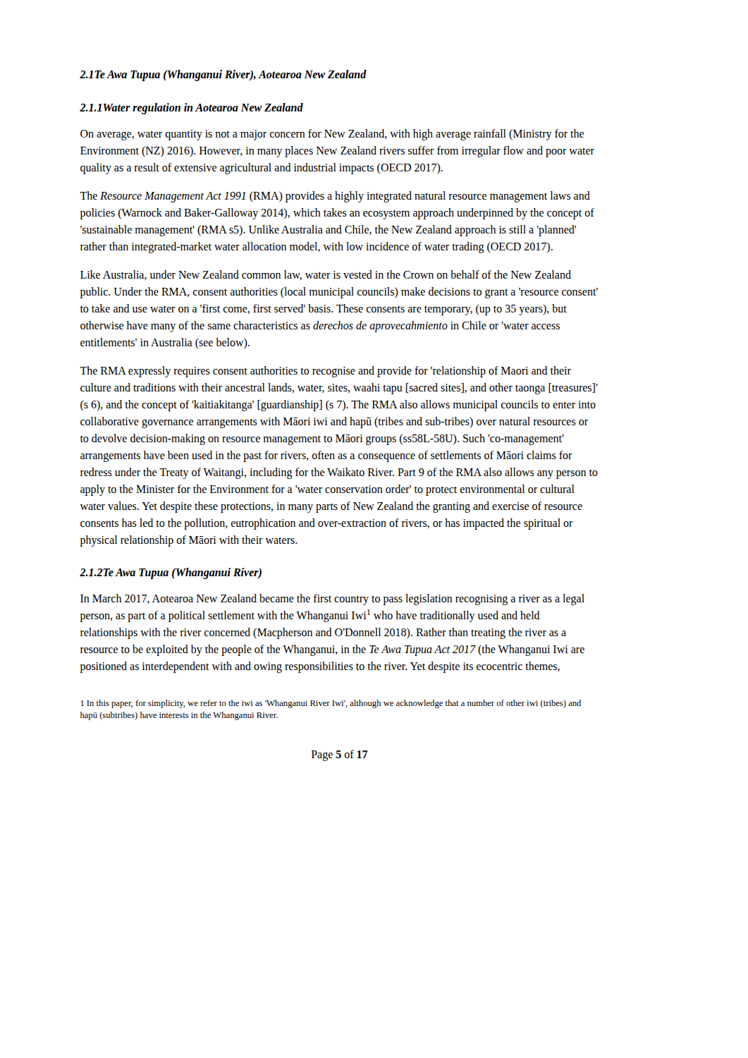2.1 Te Awa Tupua (Whanganui River), Aotearoa New Zealand
2.1.1 Water regulation in Aotearoa New Zealand
On average, water quantity is not a major concern for New Zealand, with high average rainfall (Ministry for the Environment (NZ) 2016). However, in many places New Zealand rivers suffer from irregular flow and poor water quality as a result of extensive agricultural and industrial impacts (OECD 2017).
The Resource Management Act 1991 (RMA) provides a highly integrated natural resource management laws and policies (Warnock and Baker-Galloway 2014), which takes an ecosystem approach underpinned by the concept of 'sustainable management' (RMA s5). Unlike Australia and Chile, the New Zealand approach is still a 'planned' rather than integrated-market water allocation model, with low incidence of water trading (OECD 2017).
Like Australia, under New Zealand common law, water is vested in the Crown on behalf of the New Zealand public. Under the RMA, consent authorities (local municipal councils) make decisions to grant a 'resource consent' to take and use water on a 'first come, first served' basis. These consents are temporary, (up to 35 years), but otherwise have many of the same characteristics as derechos de aprovecahmiento in Chile or 'water access entitlements' in Australia (see below).
The RMA expressly requires consent authorities to recognise and provide for 'relationship of Maori and their culture and traditions with their ancestral lands, water, sites, waahi tapu [sacred sites], and other taonga [treasures]' (s 6), and the concept of 'kaitiakitanga' [guardianship] (s 7). The RMA also allows municipal councils to enter into collaborative governance arrangements with Māori iwi and hapū (tribes and sub-tribes) over natural resources or to devolve decision-making on resource management to Māori groups (ss58L-58U). Such 'co-management' arrangements have been used in the past for rivers, often as a consequence of settlements of Māori claims for redress under the Treaty of Waitangi, including for the Waikato River. Part 9 of the RMA also allows any person to apply to the Minister for the Environment for a 'water conservation order' to protect environmental or cultural water values. Yet despite these protections, in many parts of New Zealand the granting and exercise of resource consents has led to the pollution, eutrophication and over-extraction of rivers, or has impacted the spiritual or physical relationship of Māori with their waters.
2.1.2 Te Awa Tupua (Whanganui River)
In March 2017, Aotearoa New Zealand became the first country to pass legislation recognising a river as a legal person, as part of a political settlement with the Whanganui Iwi1 who have traditionally used and held relationships with the river concerned (Macpherson and O'Donnell 2018). Rather than treating the river as a resource to be exploited by the people of the Whanganui, in the Te Awa Tupua Act 2017 (the Whanganui Iwi are positioned as interdependent with and owing responsibilities to the river. Yet despite its ecocentric themes,
1 In this paper, for simplicity, we refer to the iwi as 'Whanganui River Iwi', although we acknowledge that a number of other iwi (tribes) and hapū (subtribes) have interests in the Whanganui River.
Page 5 of 17